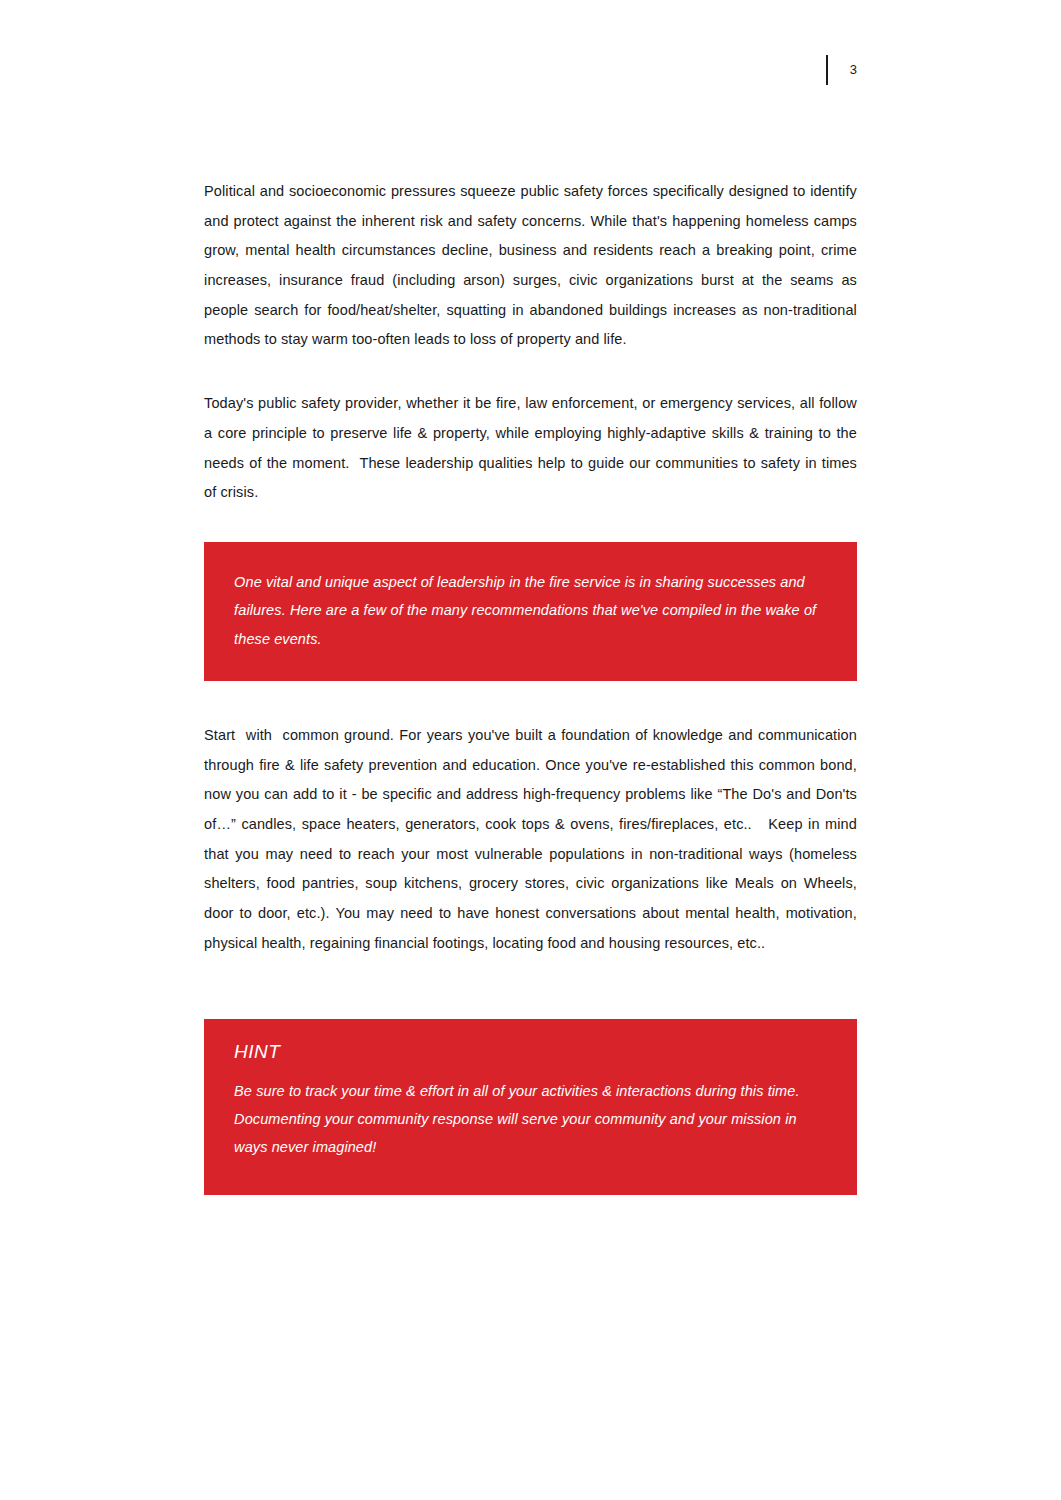3
Political and socioeconomic pressures squeeze public safety forces specifically designed to identify and protect against the inherent risk and safety concerns. While that's happening homeless camps grow, mental health circumstances decline, business and residents reach a breaking point, crime increases, insurance fraud (including arson) surges, civic organizations burst at the seams as people search for food/heat/shelter, squatting in abandoned buildings increases as non-traditional methods to stay warm too-often leads to loss of property and life.
Today's public safety provider, whether it be fire, law enforcement, or emergency services, all follow a core principle to preserve life & property, while employing highly-adaptive skills & training to the needs of the moment. These leadership qualities help to guide our communities to safety in times of crisis.
One vital and unique aspect of leadership in the fire service is in sharing successes and failures. Here are a few of the many recommendations that we've compiled in the wake of these events.
Start with common ground. For years you've built a foundation of knowledge and communication through fire & life safety prevention and education. Once you've re-established this common bond, now you can add to it - be specific and address high-frequency problems like “The Do's and Don'ts of…” candles, space heaters, generators, cook tops & ovens, fires/fireplaces, etc.. Keep in mind that you may need to reach your most vulnerable populations in non-traditional ways (homeless shelters, food pantries, soup kitchens, grocery stores, civic organizations like Meals on Wheels, door to door, etc.). You may need to have honest conversations about mental health, motivation, physical health, regaining financial footings, locating food and housing resources, etc..
HINT
Be sure to track your time & effort in all of your activities & interactions during this time. Documenting your community response will serve your community and your mission in ways never imagined!